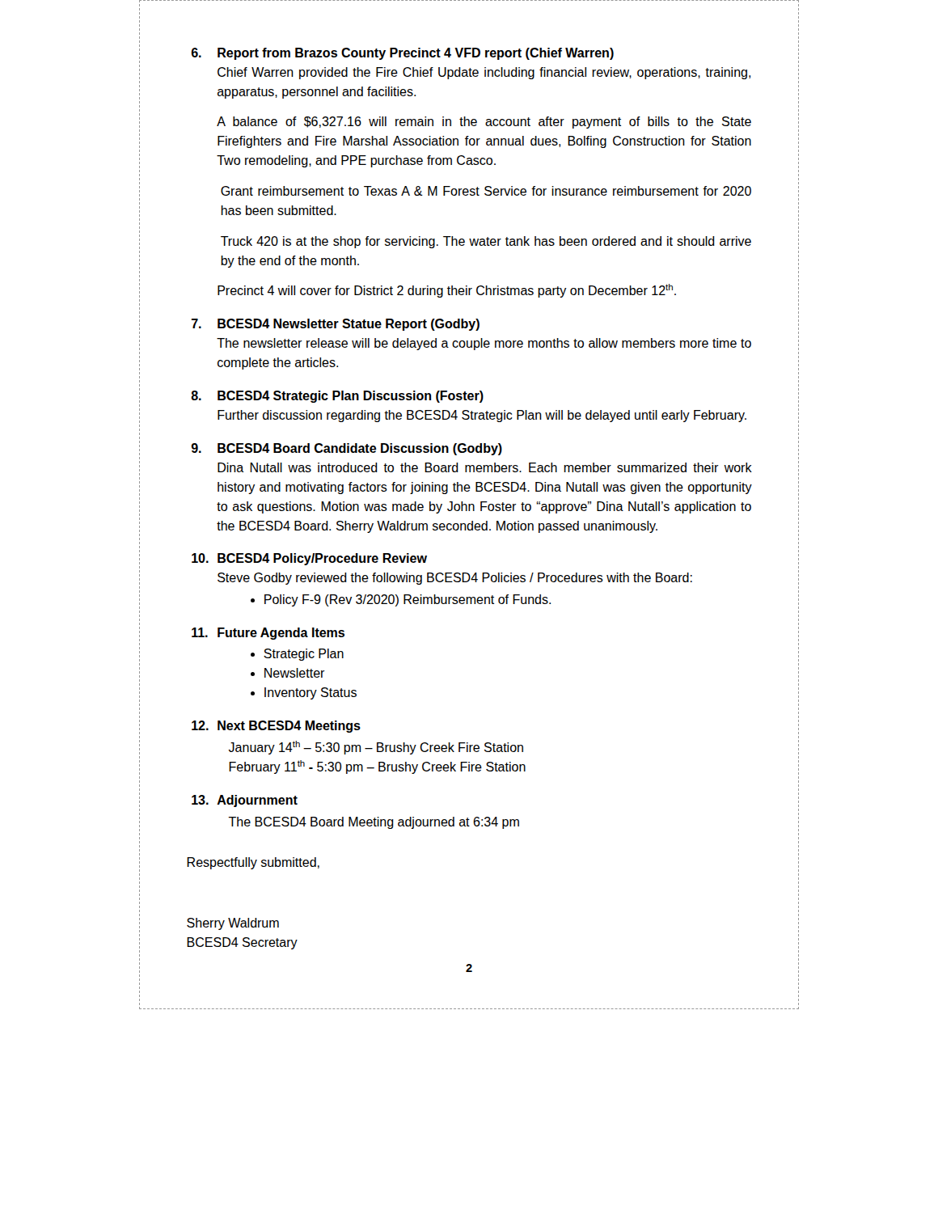Report from Brazos County Precinct 4 VFD report (Chief Warren)
Chief Warren provided the Fire Chief Update including financial review, operations, training, apparatus, personnel and facilities.
A balance of $6,327.16 will remain in the account after payment of bills to the State Firefighters and Fire Marshal Association for annual dues, Bolfing Construction for Station Two remodeling, and PPE purchase from Casco.
Grant reimbursement to Texas A & M Forest Service for insurance reimbursement for 2020 has been submitted.
Truck 420 is at the shop for servicing. The water tank has been ordered and it should arrive by the end of the month.
Precinct 4 will cover for District 2 during their Christmas party on December 12th.
BCESD4 Newsletter Statue Report (Godby)
The newsletter release will be delayed a couple more months to allow members more time to complete the articles.
BCESD4 Strategic Plan Discussion (Foster)
Further discussion regarding the BCESD4 Strategic Plan will be delayed until early February.
BCESD4 Board Candidate Discussion (Godby)
Dina Nutall was introduced to the Board members. Each member summarized their work history and motivating factors for joining the BCESD4. Dina Nutall was given the opportunity to ask questions. Motion was made by John Foster to “approve” Dina Nutall’s application to the BCESD4 Board. Sherry Waldrum seconded. Motion passed unanimously.
BCESD4 Policy/Procedure Review
Steve Godby reviewed the following BCESD4 Policies / Procedures with the Board:
Policy F-9 (Rev 3/2020) Reimbursement of Funds.
Future Agenda Items
Strategic Plan
Newsletter
Inventory Status
Next BCESD4 Meetings
January 14th – 5:30 pm – Brushy Creek Fire Station
February 11th - 5:30 pm – Brushy Creek Fire Station
Adjournment
The BCESD4 Board Meeting adjourned at 6:34 pm
Respectfully submitted,
Sherry Waldrum
BCESD4 Secretary
2